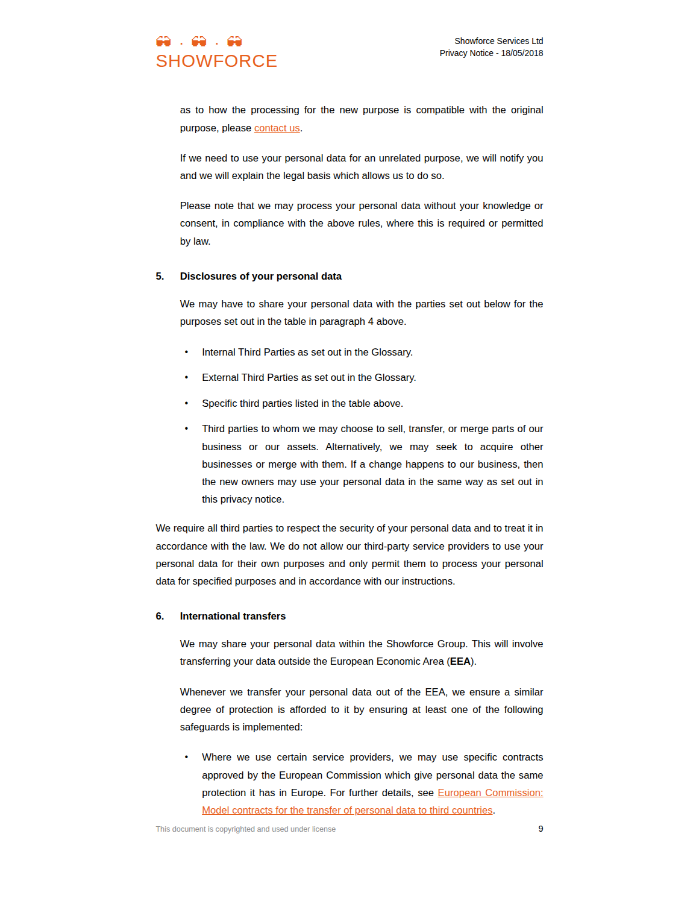🕶 · 🕶 · 🕶
SHOWFORCE
Showforce Services Ltd
Privacy Notice - 18/05/2018
as to how the processing for the new purpose is compatible with the original purpose, please contact us.
If we need to use your personal data for an unrelated purpose, we will notify you and we will explain the legal basis which allows us to do so.
Please note that we may process your personal data without your knowledge or consent, in compliance with the above rules, where this is required or permitted by law.
5.
Disclosures of your personal data
We may have to share your personal data with the parties set out below for the purposes set out in the table in paragraph 4 above.
Internal Third Parties as set out in the Glossary.
External Third Parties as set out in the Glossary.
Specific third parties listed in the table above.
Third parties to whom we may choose to sell, transfer, or merge parts of our business or our assets. Alternatively, we may seek to acquire other businesses or merge with them. If a change happens to our business, then the new owners may use your personal data in the same way as set out in this privacy notice.
We require all third parties to respect the security of your personal data and to treat it in accordance with the law. We do not allow our third-party service providers to use your personal data for their own purposes and only permit them to process your personal data for specified purposes and in accordance with our instructions.
6.
International transfers
We may share your personal data within the Showforce Group. This will involve transferring your data outside the European Economic Area (EEA).
Whenever we transfer your personal data out of the EEA, we ensure a similar degree of protection is afforded to it by ensuring at least one of the following safeguards is implemented:
Where we use certain service providers, we may use specific contracts approved by the European Commission which give personal data the same protection it has in Europe. For further details, see European Commission: Model contracts for the transfer of personal data to third countries.
This document is copyrighted and used under license
9